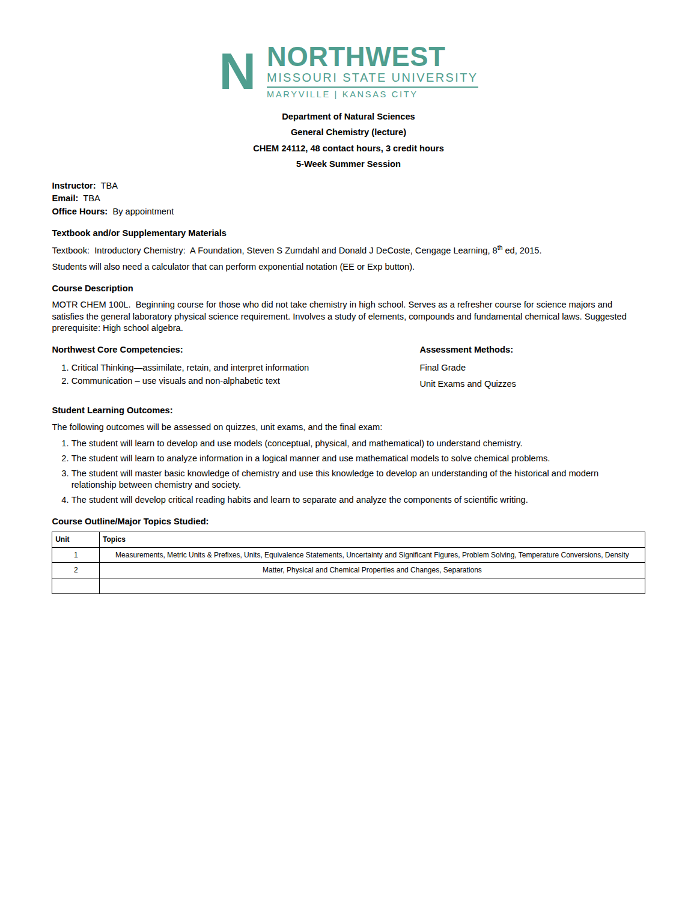N
NORTHWEST
MISSOURI STATE UNIVERSITY
MARYVILLE | KANSAS CITY
Department of Natural Sciences
General Chemistry (lecture)
CHEM 24112, 48 contact hours, 3 credit hours
5-Week Summer Session
Instructor: TBA
Email: TBA
Office Hours: By appointment
Textbook and/or Supplementary Materials
Textbook: Introductory Chemistry: A Foundation, Steven S Zumdahl and Donald J DeCoste, Cengage Learning, 8th ed, 2015.
Students will also need a calculator that can perform exponential notation (EE or Exp button).
Course Description
MOTR CHEM 100L. Beginning course for those who did not take chemistry in high school. Serves as a refresher course for science majors and satisfies the general laboratory physical science requirement. Involves a study of elements, compounds and fundamental chemical laws. Suggested prerequisite: High school algebra.
| Northwest Core Competencies: | Assessment Methods: |
| --- | --- |
| Critical Thinking—assimilate, retain, and interpret information Communication – use visuals and non-alphabetic text | Final Grade Unit Exams and Quizzes |
Student Learning Outcomes:
The following outcomes will be assessed on quizzes, unit exams, and the final exam:
The student will learn to develop and use models (conceptual, physical, and mathematical) to understand chemistry.
The student will learn to analyze information in a logical manner and use mathematical models to solve chemical problems.
The student will master basic knowledge of chemistry and use this knowledge to develop an understanding of the historical and modern relationship between chemistry and society.
The student will develop critical reading habits and learn to separate and analyze the components of scientific writing.
Course Outline/Major Topics Studied:
| Unit | Topics |
| --- | --- |
| 1 | Measurements, Metric Units & Prefixes, Units, Equivalence Statements, Uncertainty and Significant Figures, Problem Solving, Temperature Conversions, Density |
| 2 | Matter, Physical and Chemical Properties and Changes, Separations |